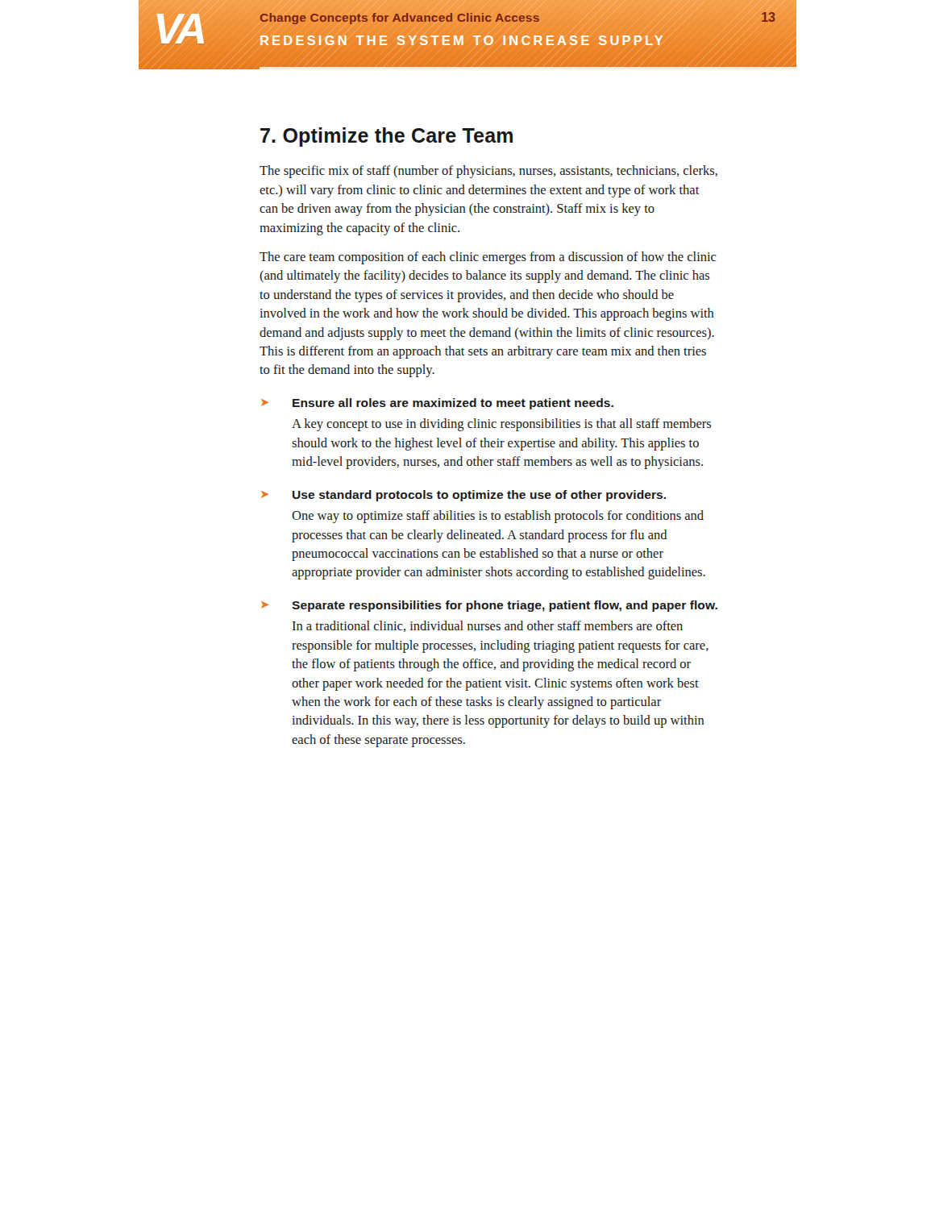VA
Change Concepts for Advanced Clinic Access 13
Redesign the System to Increase Supply
7. Optimize the Care Team
The specific mix of staff (number of physicians, nurses, assistants, technicians, clerks, etc.) will vary from clinic to clinic and determines the extent and type of work that can be driven away from the physician (the constraint). Staff mix is key to maximizing the capacity of the clinic.
The care team composition of each clinic emerges from a discussion of how the clinic (and ultimately the facility) decides to balance its supply and demand. The clinic has to understand the types of services it provides, and then decide who should be involved in the work and how the work should be divided. This approach begins with demand and adjusts supply to meet the demand (within the limits of clinic resources). This is different from an approach that sets an arbitrary care team mix and then tries to fit the demand into the supply.
Ensure all roles are maximized to meet patient needs. A key concept to use in dividing clinic responsibilities is that all staff members should work to the highest level of their expertise and ability. This applies to mid-level providers, nurses, and other staff members as well as to physicians.
Use standard protocols to optimize the use of other providers. One way to optimize staff abilities is to establish protocols for conditions and processes that can be clearly delineated. A standard process for flu and pneumococcal vaccinations can be established so that a nurse or other appropriate provider can administer shots according to established guidelines.
Separate responsibilities for phone triage, patient flow, and paper flow. In a traditional clinic, individual nurses and other staff members are often responsible for multiple processes, including triaging patient requests for care, the flow of patients through the office, and providing the medical record or other paper work needed for the patient visit. Clinic systems often work best when the work for each of these tasks is clearly assigned to particular individuals. In this way, there is less opportunity for delays to build up within each of these separate processes.